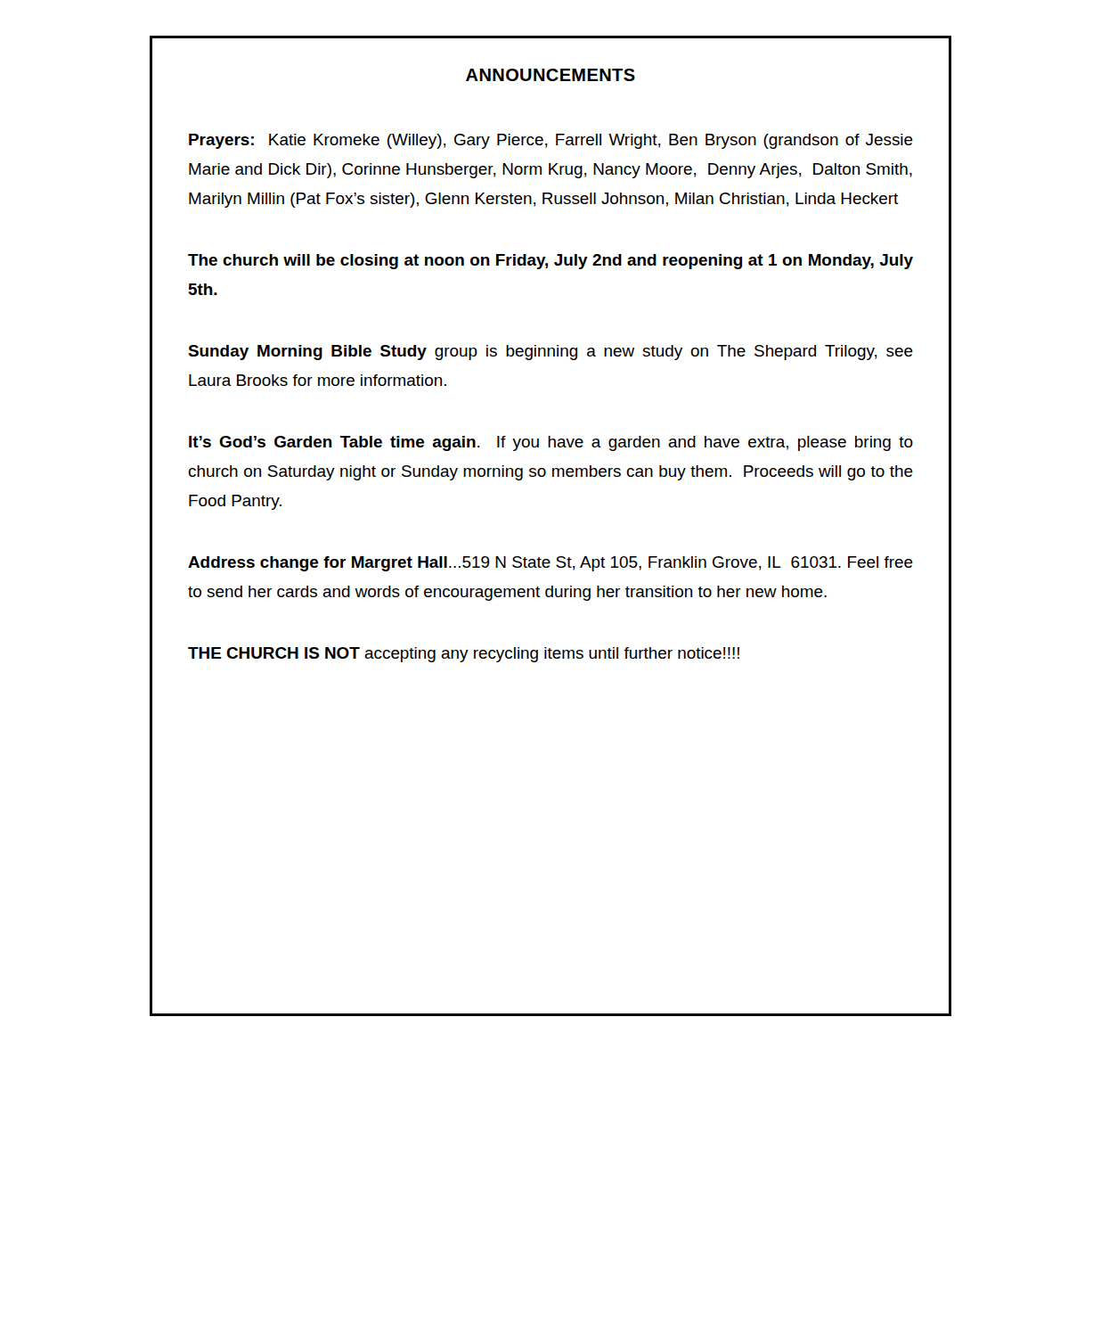ANNOUNCEMENTS
Prayers: Katie Kromeke (Willey), Gary Pierce, Farrell Wright, Ben Bryson (grandson of Jessie Marie and Dick Dir), Corinne Hunsberger, Norm Krug, Nancy Moore, Denny Arjes, Dalton Smith, Marilyn Millin (Pat Fox’s sister), Glenn Kersten, Russell Johnson, Milan Christian, Linda Heckert
The church will be closing at noon on Friday, July 2nd and reopening at 1 on Monday, July 5th.
Sunday Morning Bible Study group is beginning a new study on The Shepard Trilogy, see Laura Brooks for more information.
It’s God’s Garden Table time again. If you have a garden and have extra, please bring to church on Saturday night or Sunday morning so members can buy them. Proceeds will go to the Food Pantry.
Address change for Margret Hall...519 N State St, Apt 105, Franklin Grove, IL 61031. Feel free to send her cards and words of encouragement during her transition to her new home.
THE CHURCH IS NOT accepting any recycling items until further notice!!!!